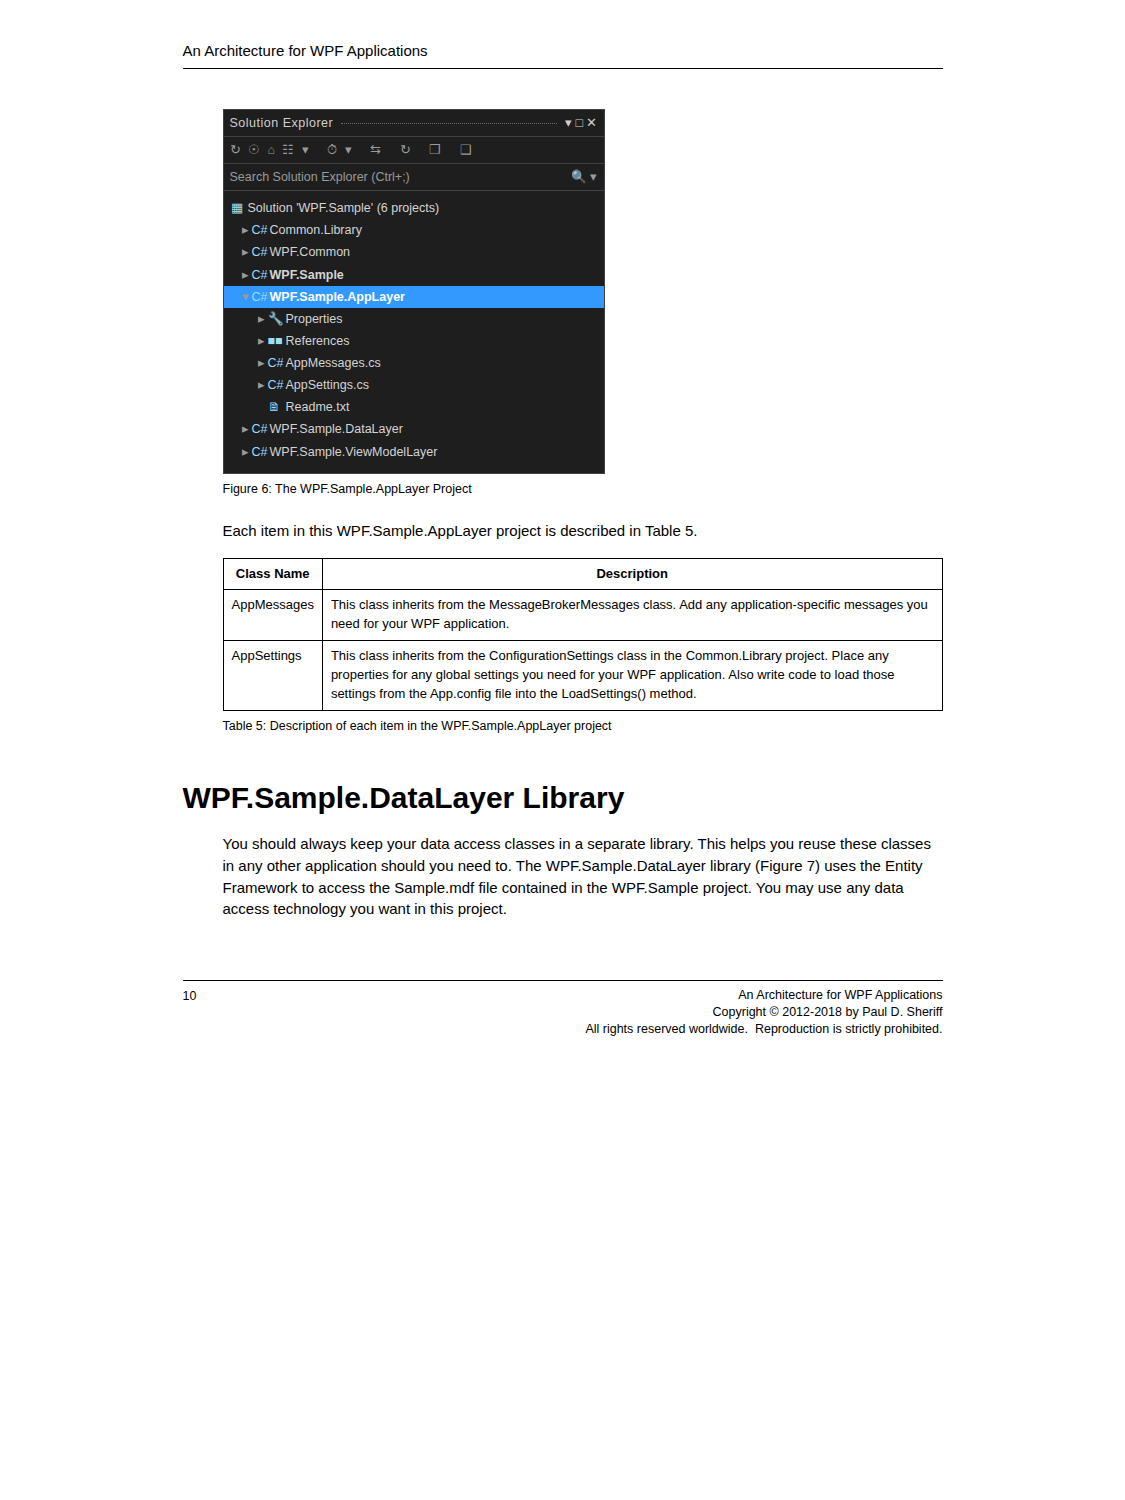An Architecture for WPF Applications
Solution Explorer ▾ □ ✕
↻ ☉ ⌂ ☷ ▾ ⏱ ▾ ⇆ ↻ ❐ ❑
Search Solution Explorer (Ctrl+;) 🔍 ▾
▦Solution 'WPF.Sample' (6 projects)
▸C#Common.Library
▸C#WPF.Common
▸C#WPF.Sample
▾C#WPF.Sample.AppLayer
▸🔧Properties
▸■■References
▸C#AppMessages.cs
▸C#AppSettings.cs
🗎Readme.txt
▸C#WPF.Sample.DataLayer
▸C#WPF.Sample.ViewModelLayer
Figure 6: The WPF.Sample.AppLayer Project
Each item in this WPF.Sample.AppLayer project is described in Table 5.
| Class Name | Description |
| --- | --- |
| AppMessages | This class inherits from the MessageBrokerMessages class. Add any application-specific messages you need for your WPF application. |
| AppSettings | This class inherits from the ConfigurationSettings class in the Common.Library project. Place any properties for any global settings you need for your WPF application. Also write code to load those settings from the App.config file into the LoadSettings() method. |
Table 5: Description of each item in the WPF.Sample.AppLayer project
WPF.Sample.DataLayer Library
You should always keep your data access classes in a separate library. This helps you reuse these classes in any other application should you need to. The WPF.Sample.DataLayer library (Figure 7) uses the Entity Framework to access the Sample.mdf file contained in the WPF.Sample project. You may use any data access technology you want in this project.
10
An Architecture for WPF Applications
Copyright © 2012-2018 by Paul D. Sheriff
All rights reserved worldwide. Reproduction is strictly prohibited.